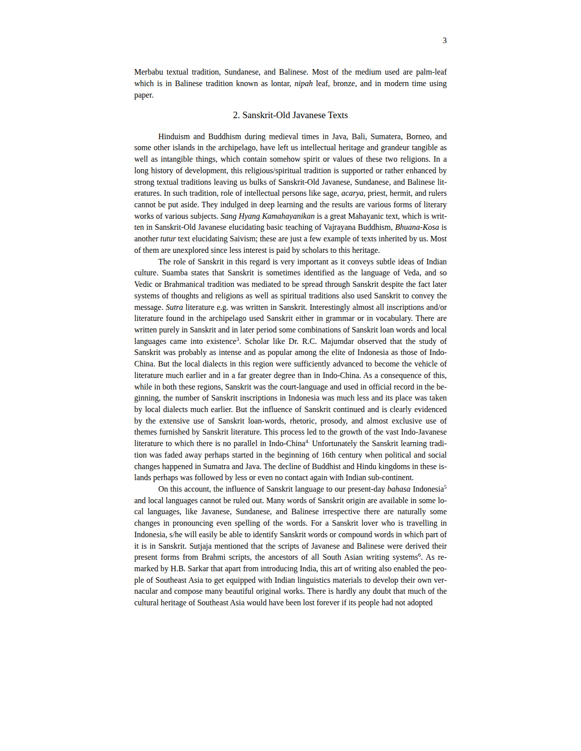3
Merbabu textual tradition, Sundanese, and Balinese. Most of the medium used are palm-leaf which is in Balinese tradition known as lontar, nipah leaf, bronze, and in modern time using paper.
2. Sanskrit-Old Javanese Texts
Hinduism and Buddhism during medieval times in Java, Bali, Sumatera, Borneo, and some other islands in the archipelago, have left us intellectual heritage and grandeur tangible as well as intangible things, which contain somehow spirit or values of these two religions. In a long history of development, this religious/spiritual tradition is supported or rather enhanced by strong textual traditions leaving us bulks of Sanskrit-Old Javanese, Sundanese, and Balinese literatures. In such tradition, role of intellectual persons like sage, acarya, priest, hermit, and rulers cannot be put aside. They indulged in deep learning and the results are various forms of literary works of various subjects. Sang Hyang Kamahayanikan is a great Mahayanic text, which is written in Sanskrit-Old Javanese elucidating basic teaching of Vajrayana Buddhism, Bhuana-Kosa is another tutur text elucidating Saivism; these are just a few example of texts inherited by us. Most of them are unexplored since less interest is paid by scholars to this heritage.
The role of Sanskrit in this regard is very important as it conveys subtle ideas of Indian culture. Suamba states that Sanskrit is sometimes identified as the language of Veda, and so Vedic or Brahmanical tradition was mediated to be spread through Sanskrit despite the fact later systems of thoughts and religions as well as spiritual traditions also used Sanskrit to convey the message. Sutra literature e.g. was written in Sanskrit. Interestingly almost all inscriptions and/or literature found in the archipelago used Sanskrit either in grammar or in vocabulary. There are written purely in Sanskrit and in later period some combinations of Sanskrit loan words and local languages came into existence3. Scholar like Dr. R.C. Majumdar observed that the study of Sanskrit was probably as intense and as popular among the elite of Indonesia as those of Indo-China. But the local dialects in this region were sufficiently advanced to become the vehicle of literature much earlier and in a far greater degree than in Indo-China. As a consequence of this, while in both these regions, Sanskrit was the court-language and used in official record in the beginning, the number of Sanskrit inscriptions in Indonesia was much less and its place was taken by local dialects much earlier. But the influence of Sanskrit continued and is clearly evidenced by the extensive use of Sanskrit loan-words, rhetoric, prosody, and almost exclusive use of themes furnished by Sanskrit literature. This process led to the growth of the vast Indo-Javanese literature to which there is no parallel in Indo-China4. Unfortunately the Sanskrit learning tradition was faded away perhaps started in the beginning of 16th century when political and social changes happened in Sumatra and Java. The decline of Buddhist and Hindu kingdoms in these islands perhaps was followed by less or even no contact again with Indian sub-continent.
On this account, the influence of Sanskrit language to our present-day bahasa Indonesia5 and local languages cannot be ruled out. Many words of Sanskrit origin are available in some local languages, like Javanese, Sundanese, and Balinese irrespective there are naturally some changes in pronouncing even spelling of the words. For a Sanskrit lover who is travelling in Indonesia, s/he will easily be able to identify Sanskrit words or compound words in which part of it is in Sanskrit. Sutjaja mentioned that the scripts of Javanese and Balinese were derived their present forms from Brahmi scripts, the ancestors of all South Asian writing systems6. As remarked by H.B. Sarkar that apart from introducing India, this art of writing also enabled the people of Southeast Asia to get equipped with Indian linguistics materials to develop their own vernacular and compose many beautiful original works. There is hardly any doubt that much of the cultural heritage of Southeast Asia would have been lost forever if its people had not adopted